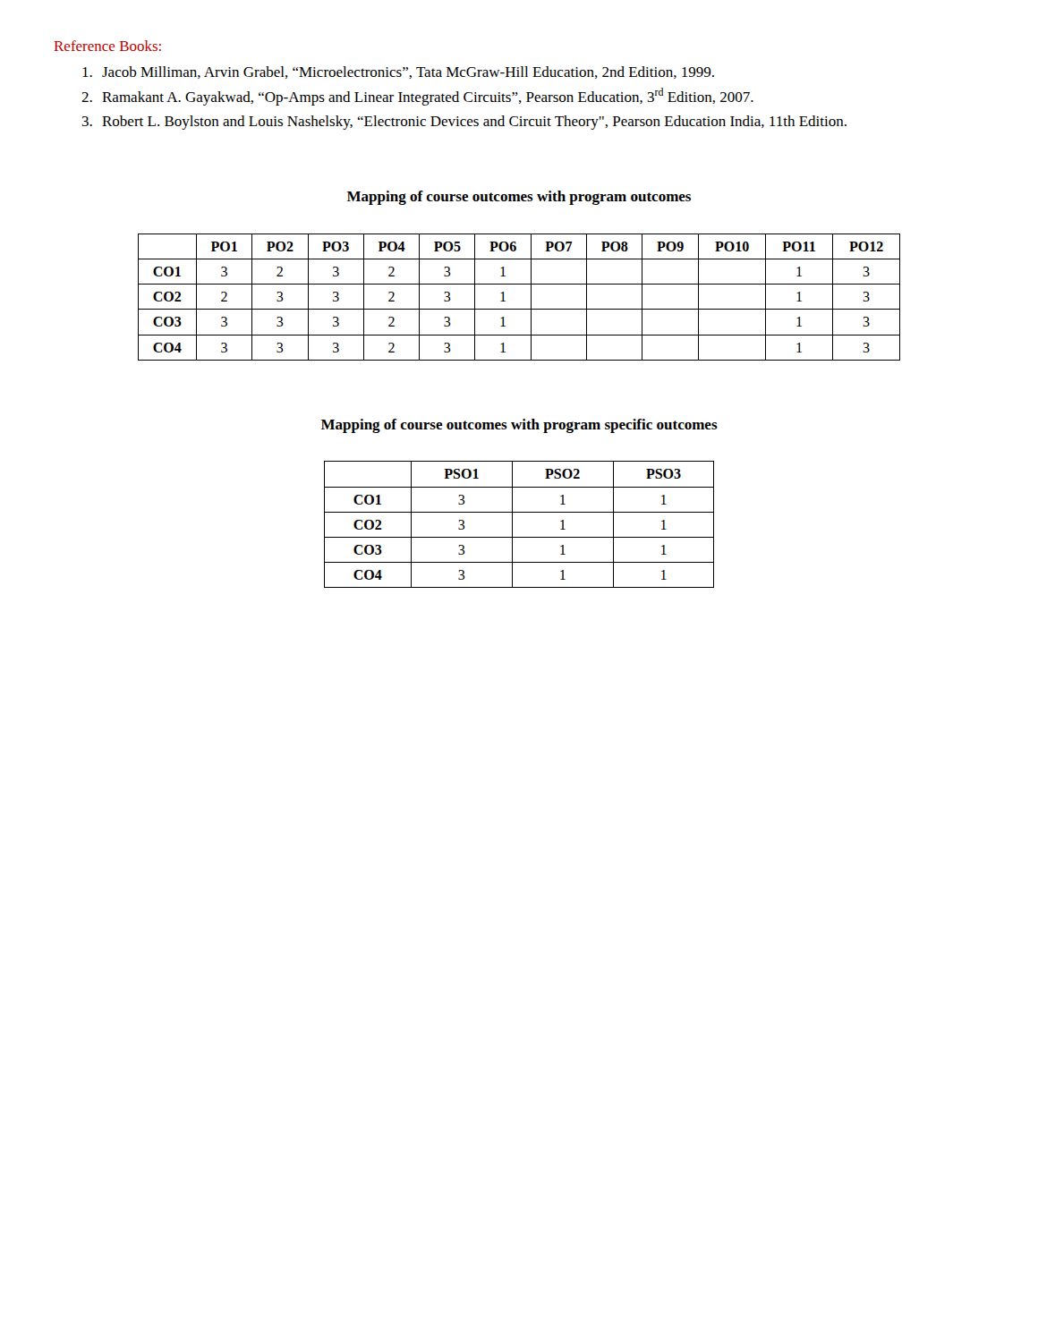Reference Books:
Jacob Milliman, Arvin Grabel, “Microelectronics”, Tata McGraw-Hill Education, 2nd Edition, 1999.
Ramakant A. Gayakwad, “Op-Amps and Linear Integrated Circuits”, Pearson Education, 3rd Edition, 2007.
Robert L. Boylston and Louis Nashelsky, “Electronic Devices and Circuit Theory", Pearson Education India, 11th Edition.
Mapping of course outcomes with program outcomes
| | PO1 | PO2 | PO3 | PO4 | PO5 | PO6 | PO7 | PO8 | PO9 | PO10 | PO11 | PO12 |
| --- | --- | --- | --- | --- | --- | --- | --- | --- | --- | --- | --- | --- |
| CO1 | 3 | 2 | 3 | 2 | 3 | 1 | | | | | 1 | 3 |
| CO2 | 2 | 3 | 3 | 2 | 3 | 1 | | | | | 1 | 3 |
| CO3 | 3 | 3 | 3 | 2 | 3 | 1 | | | | | 1 | 3 |
| CO4 | 3 | 3 | 3 | 2 | 3 | 1 | | | | | 1 | 3 |
Mapping of course outcomes with program specific outcomes
| | PSO1 | PSO2 | PSO3 |
| --- | --- | --- | --- |
| CO1 | 3 | 1 | 1 |
| CO2 | 3 | 1 | 1 |
| CO3 | 3 | 1 | 1 |
| CO4 | 3 | 1 | 1 |